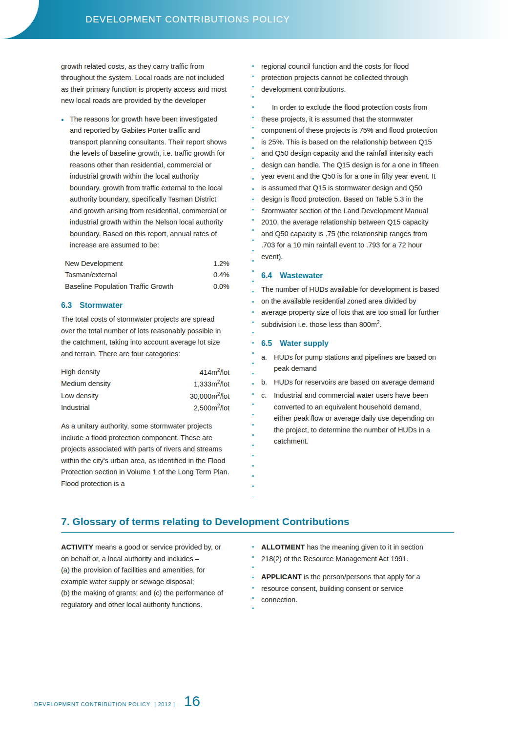Development Contributions Policy
growth related costs, as they carry traffic from throughout the system. Local roads are not included as their primary function is property access and most new local roads are provided by the developer
The reasons for growth have been investigated and reported by Gabites Porter traffic and transport planning consultants. Their report shows the levels of baseline growth, i.e. traffic growth for reasons other than residential, commercial or industrial growth within the local authority boundary, growth from traffic external to the local authority boundary, specifically Tasman District and growth arising from residential, commercial or industrial growth within the Nelson local authority boundary. Based on this report, annual rates of increase are assumed to be:
New Development 1.2%
Tasman/external 0.4%
Baseline Population Traffic Growth 0.0%
6.3 Stormwater
The total costs of stormwater projects are spread over the total number of lots reasonably possible in the catchment, taking into account average lot size and terrain. There are four categories:
High density 414m2/lot
Medium density 1,333m2/lot
Low density 30,000m2/lot
Industrial 2,500m2/lot
As a unitary authority, some stormwater projects include a flood protection component. These are projects associated with parts of rivers and streams within the city's urban area, as identified in the Flood Protection section in Volume 1 of the Long Term Plan. Flood protection is a
regional council function and the costs for flood protection projects cannot be collected through development contributions.
In order to exclude the flood protection costs from these projects, it is assumed that the stormwater component of these projects is 75% and flood protection is 25%. This is based on the relationship between Q15 and Q50 design capacity and the rainfall intensity each design can handle. The Q15 design is for a one in fifteen year event and the Q50 is for a one in fifty year event. It is assumed that Q15 is stormwater design and Q50 design is flood protection. Based on Table 5.3 in the Stormwater section of the Land Development Manual 2010, the average relationship between Q15 capacity and Q50 capacity is .75 (the relationship ranges from .703 for a 10 min rainfall event to .793 for a 72 hour event).
6.4 Wastewater
The number of HUDs available for development is based on the available residential zoned area divided by average property size of lots that are too small for further subdivision i.e. those less than 800m2.
6.5 Water supply
HUDs for pump stations and pipelines are based on peak demand
HUDs for reservoirs are based on average demand
Industrial and commercial water users have been converted to an equivalent household demand, either peak flow or average daily use depending on the project, to determine the number of HUDs in a catchment.
7. Glossary of terms relating to Development Contributions
ACTIVITY means a good or service provided by, or on behalf or, a local authority and includes –
(a) the provision of facilities and amenities, for example water supply or sewage disposal;
(b) the making of grants; and (c) the performance of regulatory and other local authority functions.
ALLOTMENT has the meaning given to it in section 218(2) of the Resource Management Act 1991.
APPLICANT is the person/persons that apply for a resource consent, building consent or service connection.
Development Contribution Policy | 2012 | 16